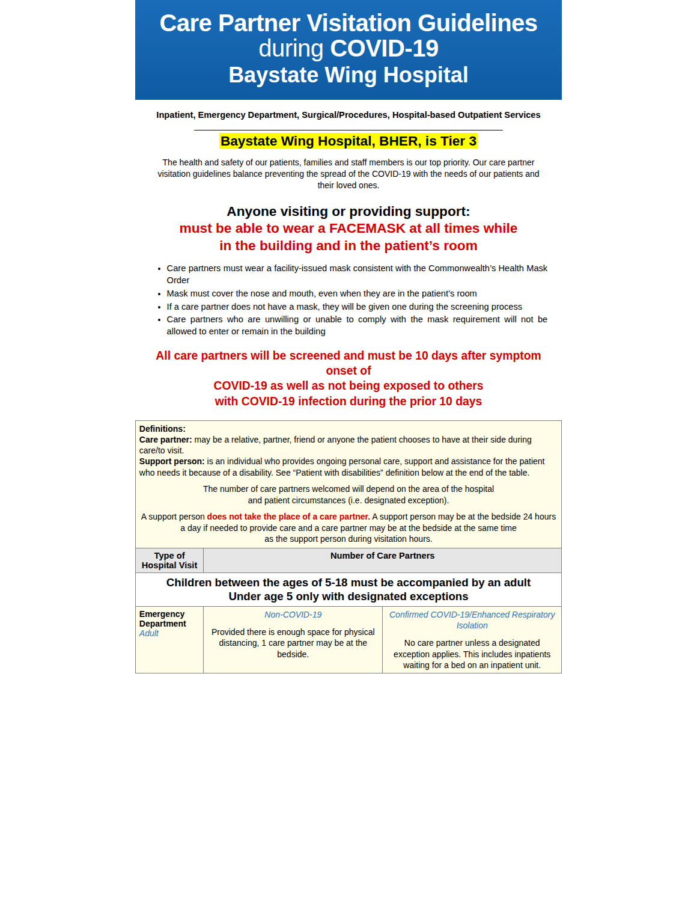Care Partner Visitation Guidelines during COVID-19
Baystate Wing Hospital
Inpatient, Emergency Department, Surgical/Procedures, Hospital-based Outpatient Services
_______________________________________________________________
Baystate Wing Hospital, BHER, is Tier 3
The health and safety of our patients, families and staff members is our top priority. Our care partner visitation guidelines balance preventing the spread of the COVID-19 with the needs of our patients and their loved ones.
Anyone visiting or providing support:
must be able to wear a FACEMASK at all times while
in the building and in the patient’s room
Care partners must wear a facility-issued mask consistent with the Commonwealth’s Health Mask Order
Mask must cover the nose and mouth, even when they are in the patient’s room
If a care partner does not have a mask, they will be given one during the screening process
Care partners who are unwilling or unable to comply with the mask requirement will not be allowed to enter or remain in the building
All care partners will be screened and must be 10 days after symptom onset of
COVID-19 as well as not being exposed to others
with COVID-19 infection during the prior 10 days
| Definitions: Care partner: may be a relative, partner, friend or anyone the patient chooses to have at their side during care/to visit. Support person: is an individual who provides ongoing personal care, support and assistance for the patient who needs it because of a disability. See “Patient with disabilities” definition below at the end of the table. The number of care partners welcomed will depend on the area of the hospital and patient circumstances (i.e. designated exception). A support person does not take the place of a care partner. A support person may be at the bedside 24 hours a day if needed to provide care and a care partner may be at the bedside at the same time as the support person during visitation hours. |
| Type of Hospital Visit | Number of Care Partners |
| Children between the ages of 5-18 must be accompanied by an adult Under age 5 only with designated exceptions |
| Emergency Department Adult | Non-COVID-19 Provided there is enough space for physical distancing, 1 care partner may be at the bedside. | Confirmed COVID-19/Enhanced Respiratory Isolation No care partner unless a designated exception applies. This includes inpatients waiting for a bed on an inpatient unit. |